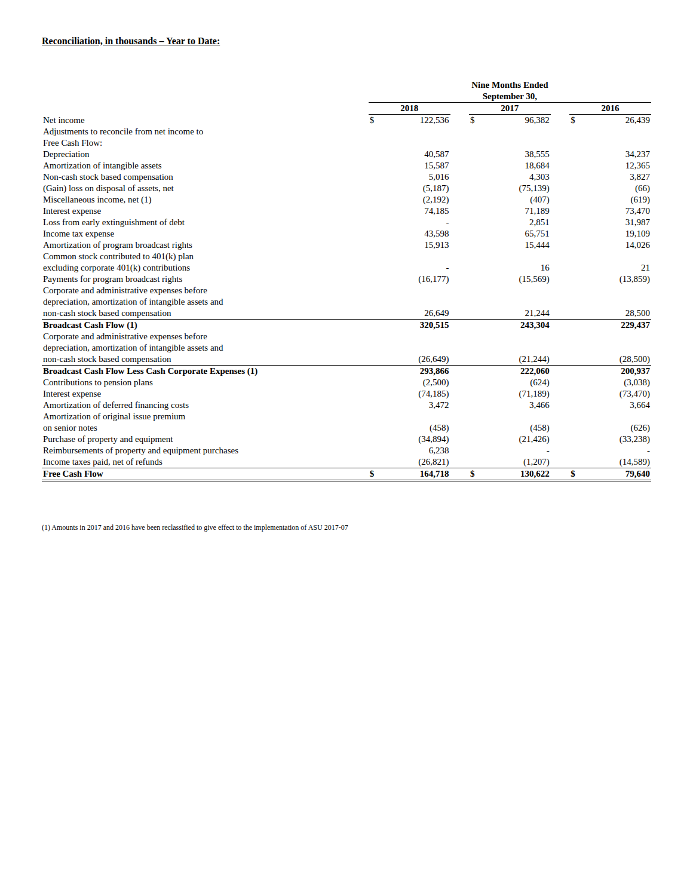Reconciliation, in thousands – Year to Date:
| | Nine Months Ended |
| | September 30, |
| | 2018 | | 2017 | | 2016 |
| Net income | $ | 122,536 | | $ | 96,382 | | $ | 26,439 |
| Adjustments to reconcile from net income to | | | | | | | | |
| Free Cash Flow: | | | | | | | | |
| Depreciation | | 40,587 | | | 38,555 | | | 34,237 |
| Amortization of intangible assets | | 15,587 | | | 18,684 | | | 12,365 |
| Non-cash stock based compensation | | 5,016 | | | 4,303 | | | 3,827 |
| (Gain) loss on disposal of assets, net | | (5,187) | | | (75,139) | | | (66) |
| Miscellaneous income, net (1) | | (2,192) | | | (407) | | | (619) |
| Interest expense | | 74,185 | | | 71,189 | | | 73,470 |
| Loss from early extinguishment of debt | | - | | | 2,851 | | | 31,987 |
| Income tax expense | | 43,598 | | | 65,751 | | | 19,109 |
| Amortization of program broadcast rights | | 15,913 | | | 15,444 | | | 14,026 |
| Common stock contributed to 401(k) plan | | | | | | | | |
| excluding corporate 401(k) contributions | | - | | | 16 | | | 21 |
| Payments for program broadcast rights | | (16,177) | | | (15,569) | | | (13,859) |
| Corporate and administrative expenses before | | | | | | | | |
| depreciation, amortization of intangible assets and | | | | | | | | |
| non-cash stock based compensation | | 26,649 | | | 21,244 | | | 28,500 |
| Broadcast Cash Flow (1) | | 320,515 | | | 243,304 | | | 229,437 |
| Corporate and administrative expenses before | | | | | | | | |
| depreciation, amortization of intangible assets and | | | | | | | | |
| non-cash stock based compensation | | (26,649) | | | (21,244) | | | (28,500) |
| Broadcast Cash Flow Less Cash Corporate Expenses (1) | | 293,866 | | | 222,060 | | | 200,937 |
| Contributions to pension plans | | (2,500) | | | (624) | | | (3,038) |
| Interest expense | | (74,185) | | | (71,189) | | | (73,470) |
| Amortization of deferred financing costs | | 3,472 | | | 3,466 | | | 3,664 |
| Amortization of original issue premium | | | | | | | | |
| on senior notes | | (458) | | | (458) | | | (626) |
| Purchase of property and equipment | | (34,894) | | | (21,426) | | | (33,238) |
| Reimbursements of property and equipment purchases | | 6,238 | | | - | | | - |
| Income taxes paid, net of refunds | | (26,821) | | | (1,207) | | | (14,589) |
| Free Cash Flow | $ | 164,718 | | $ | 130,622 | | $ | 79,640 |
(1) Amounts in 2017 and 2016 have been reclassified to give effect to the implementation of ASU 2017-07